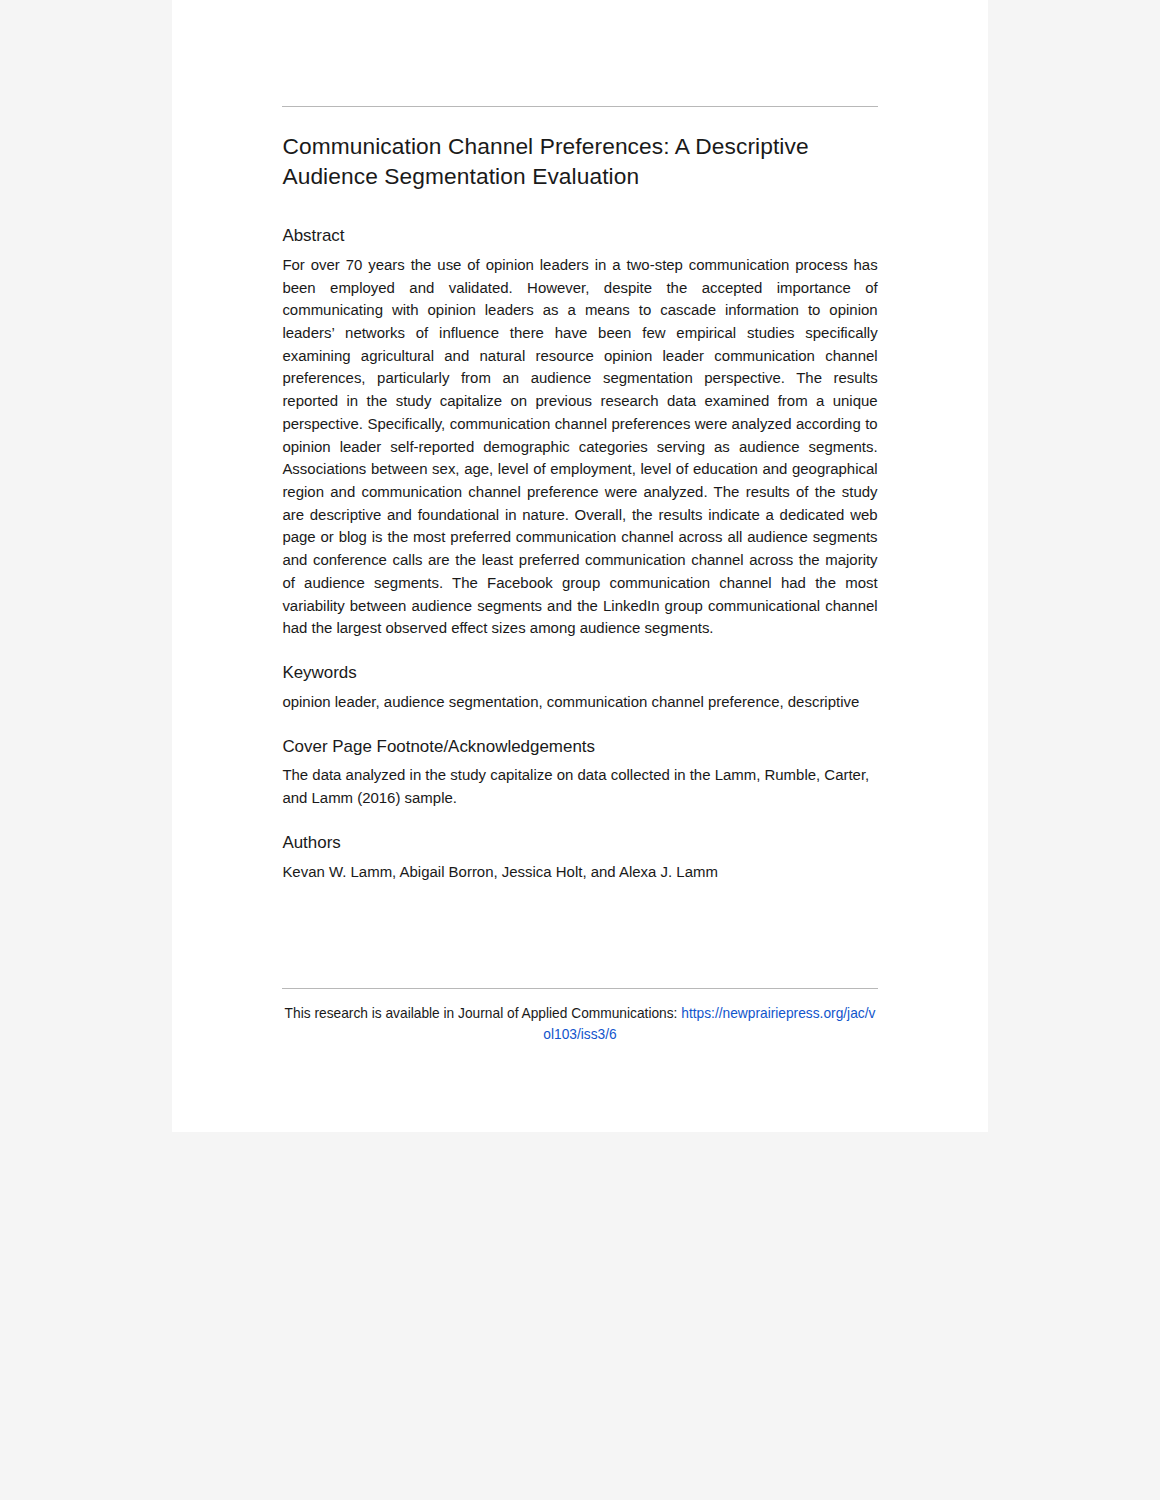Communication Channel Preferences: A Descriptive Audience Segmentation Evaluation
Abstract
For over 70 years the use of opinion leaders in a two-step communication process has been employed and validated. However, despite the accepted importance of communicating with opinion leaders as a means to cascade information to opinion leaders’ networks of influence there have been few empirical studies specifically examining agricultural and natural resource opinion leader communication channel preferences, particularly from an audience segmentation perspective. The results reported in the study capitalize on previous research data examined from a unique perspective. Specifically, communication channel preferences were analyzed according to opinion leader self-reported demographic categories serving as audience segments. Associations between sex, age, level of employment, level of education and geographical region and communication channel preference were analyzed. The results of the study are descriptive and foundational in nature. Overall, the results indicate a dedicated web page or blog is the most preferred communication channel across all audience segments and conference calls are the least preferred communication channel across the majority of audience segments. The Facebook group communication channel had the most variability between audience segments and the LinkedIn group communicational channel had the largest observed effect sizes among audience segments.
Keywords
opinion leader, audience segmentation, communication channel preference, descriptive
Cover Page Footnote/Acknowledgements
The data analyzed in the study capitalize on data collected in the Lamm, Rumble, Carter, and Lamm (2016) sample.
Authors
Kevan W. Lamm, Abigail Borron, Jessica Holt, and Alexa J. Lamm
This research is available in Journal of Applied Communications: https://newprairiepress.org/jac/vol103/iss3/6